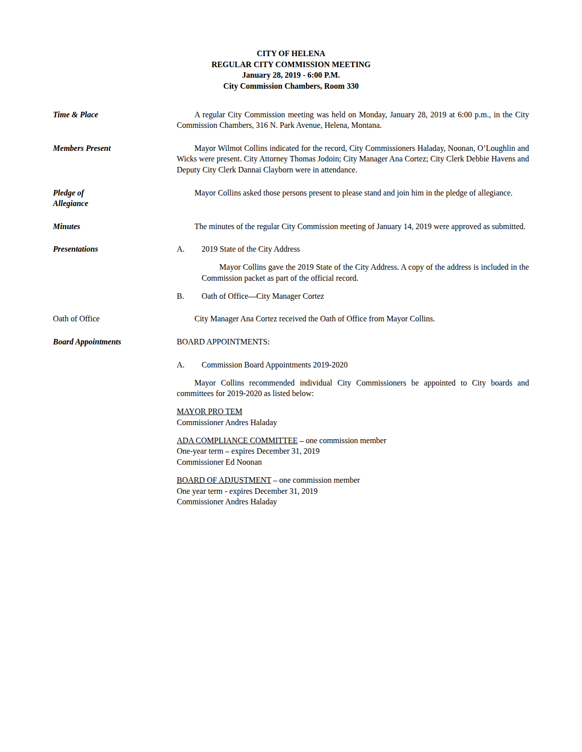CITY OF HELENA
REGULAR CITY COMMISSION MEETING
January 28, 2019 - 6:00 P.M.
City Commission Chambers, Room 330
| Time & Place | A regular City Commission meeting was held on Monday, January 28, 2019 at 6:00 p.m., in the City Commission Chambers, 316 N. Park Avenue, Helena, Montana. |
| Members Present | Mayor Wilmot Collins indicated for the record, City Commissioners Haladay, Noonan, O’Loughlin and Wicks were present. City Attorney Thomas Jodoin; City Manager Ana Cortez; City Clerk Debbie Havens and Deputy City Clerk Dannai Clayborn were in attendance. |
| Pledge of Allegiance | Mayor Collins asked those persons present to please stand and join him in the pledge of allegiance. |
| Minutes | The minutes of the regular City Commission meeting of January 14, 2019 were approved as submitted. |
| Presentations | A. 2019 State of the City Address Mayor Collins gave the 2019 State of the City Address. A copy of the address is included in the Commission packet as part of the official record. B. Oath of Office—City Manager Cortez |
| Oath of Office | City Manager Ana Cortez received the Oath of Office from Mayor Collins. |
| Board Appointments | BOARD APPOINTMENTS: |
| | A. Commission Board Appointments 2019-2020 Mayor Collins recommended individual City Commissioners be appointed to City boards and committees for 2019-2020 as listed below: MAYOR PRO TEM Commissioner Andres Haladay ADA COMPLIANCE COMMITTEE – one commission member One-year term – expires December 31, 2019 Commissioner Ed Noonan BOARD OF ADJUSTMENT – one commission member One year term - expires December 31, 2019 Commissioner Andres Haladay |